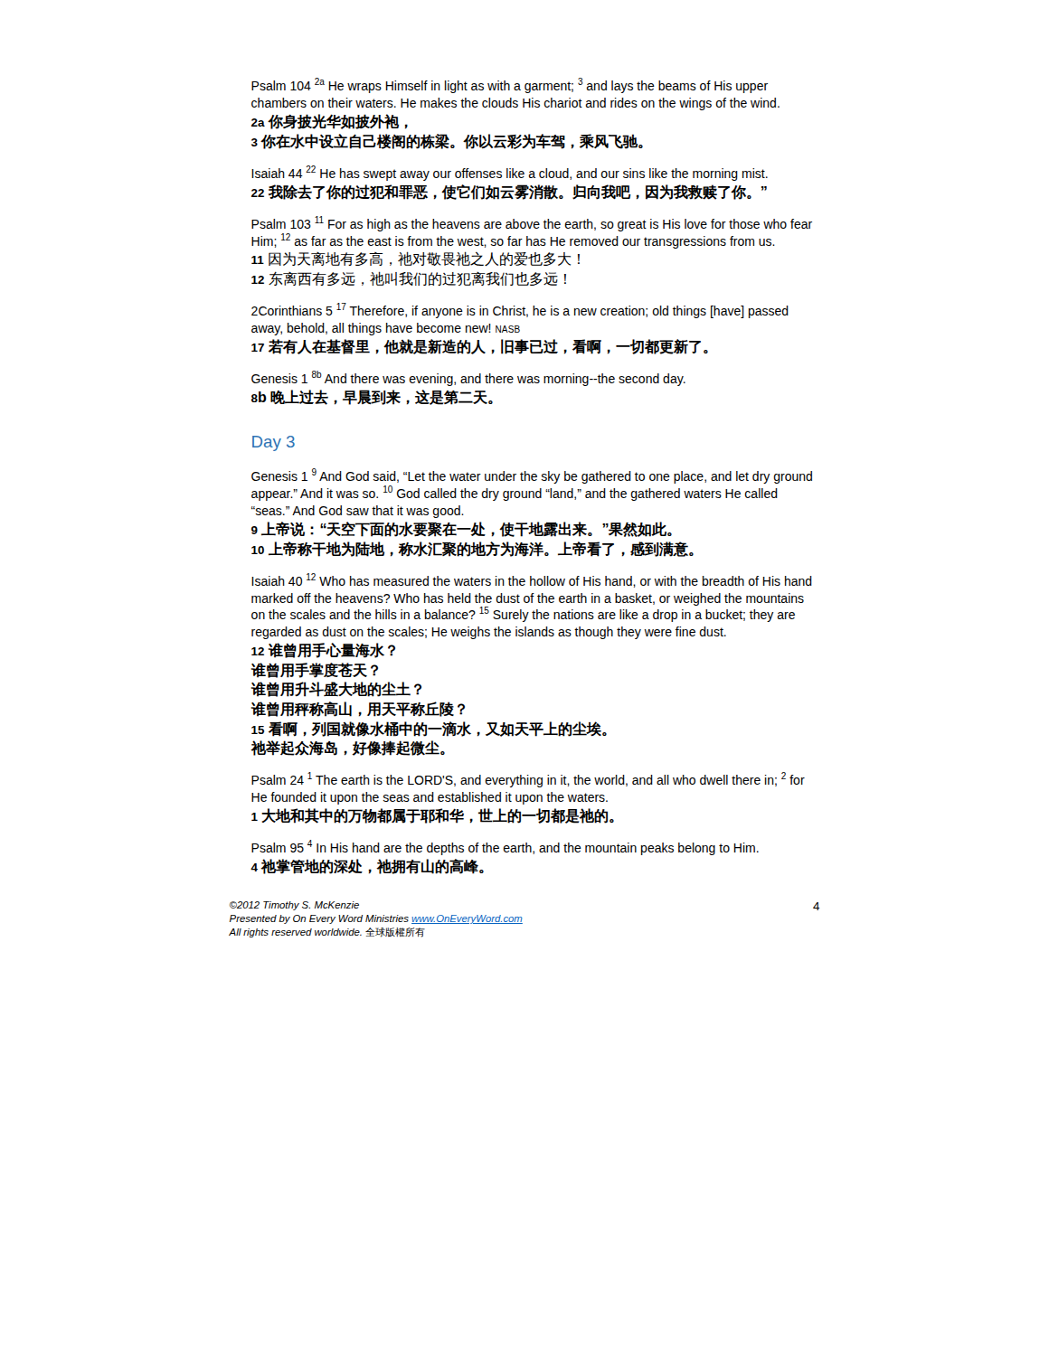Psalm 104 2a He wraps Himself in light as with a garment; 3 and lays the beams of His upper chambers on their waters. He makes the clouds His chariot and rides on the wings of the wind.
2a 你身披光华如披外袍，
3 你在水中设立自己楼阁的栋梁。你以云彩为车驾，乘风飞驰。
Isaiah 44 22 He has swept away our offenses like a cloud, and our sins like the morning mist.
22 我除去了你的过犯和罪恶，使它们如云雾消散。归向我吧，因为我救赎了你。”
Psalm 103 11 For as high as the heavens are above the earth, so great is His love for those who fear Him; 12 as far as the east is from the west, so far has He removed our transgressions from us.
11 因为天离地有多高，祂对敬畏祂之人的爱也多大！
12 东离西有多远，祂叫我们的过犯离我们也多远！
2Corinthians 5 17 Therefore, if anyone is in Christ, he is a new creation; old things [have] passed away, behold, all things have become new! NASB
17 若有人在基督里，他就是新造的人，旧事已过，看啊，一切都更新了。
Genesis 1 8b And there was evening, and there was morning--the second day.
8b 晚上过去，早晨到来，这是第二天。
Day 3
Genesis 1 9 And God said, “Let the water under the sky be gathered to one place, and let dry ground appear.” And it was so. 10 God called the dry ground “land,” and the gathered waters He called “seas.” And God saw that it was good.
9 上帝说：“天空下面的水要聚在一处，使干地露出来。”果然如此。
10 上帝称干地为陆地，称水汇聚的地方为海洋。上帝看了，感到满意。
Isaiah 40 12 Who has measured the waters in the hollow of His hand, or with the breadth of His hand marked off the heavens? Who has held the dust of the earth in a basket, or weighed the mountains on the scales and the hills in a balance? 15 Surely the nations are like a drop in a bucket; they are regarded as dust on the scales; He weighs the islands as though they were fine dust.
12 谁曾用手心量海水？
谁曾用手掌度苍天？
谁曾用升斗盛大地的尘土？
谁曾用秤称高山，用天平称丘陵？
15 看啊，列国就像水桶中的一滴水，又如天平上的尘埃。
祂举起众海岛，好像捧起微尘。
Psalm 24 1 The earth is the LORD'S, and everything in it, the world, and all who dwell there in; 2 for He founded it upon the seas and established it upon the waters.
1 大地和其中的万物都属于耶和华，世上的一切都是祂的。
Psalm 95 4 In His hand are the depths of the earth, and the mountain peaks belong to Him.
4 祂掌管地的深处，祂拥有山的高峰。
4
©2012 Timothy S. McKenzie
Presented by On Every Word Ministries www.OnEveryWord.com
All rights reserved worldwide. 全球版權所有